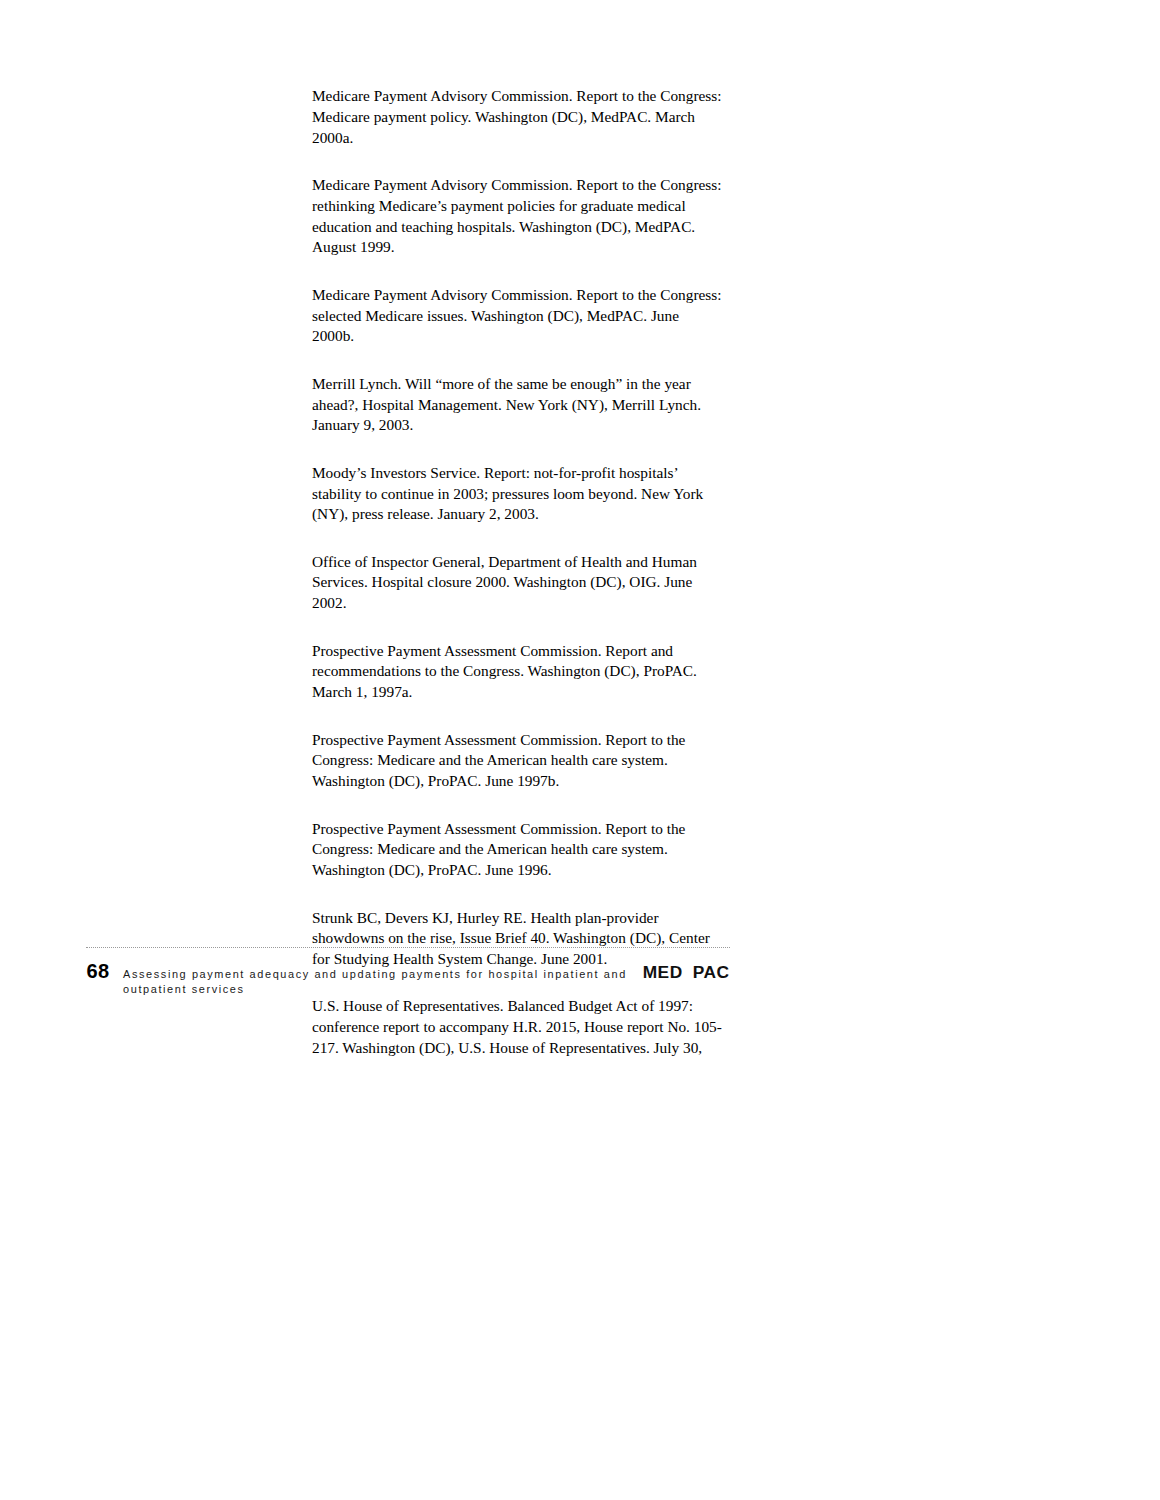Medicare Payment Advisory Commission. Report to the Congress: Medicare payment policy. Washington (DC), MedPAC. March 2000a.
Medicare Payment Advisory Commission. Report to the Congress: rethinking Medicare’s payment policies for graduate medical education and teaching hospitals. Washington (DC), MedPAC. August 1999.
Medicare Payment Advisory Commission. Report to the Congress: selected Medicare issues. Washington (DC), MedPAC. June 2000b.
Merrill Lynch. Will “more of the same be enough” in the year ahead?, Hospital Management. New York (NY), Merrill Lynch. January 9, 2003.
Moody’s Investors Service. Report: not-for-profit hospitals’ stability to continue in 2003; pressures loom beyond. New York (NY), press release. January 2, 2003.
Office of Inspector General, Department of Health and Human Services. Hospital closure 2000. Washington (DC), OIG. June 2002.
Prospective Payment Assessment Commission. Report and recommendations to the Congress. Washington (DC), ProPAC. March 1, 1997a.
Prospective Payment Assessment Commission. Report to the Congress: Medicare and the American health care system. Washington (DC), ProPAC. June 1997b.
Prospective Payment Assessment Commission. Report to the Congress: Medicare and the American health care system. Washington (DC), ProPAC. June 1996.
Strunk BC, Devers KJ, Hurley RE. Health plan-provider showdowns on the rise, Issue Brief 40. Washington (DC), Center for Studying Health System Change. June 2001.
U.S. House of Representatives. Balanced Budget Act of 1997: conference report to accompany H.R. 2015, House report No. 105-217. Washington (DC), U.S. House of Representatives. July 30, 1997.
68 Assessing payment adequacy and updating payments for hospital inpatient and outpatient services
MED  PAC